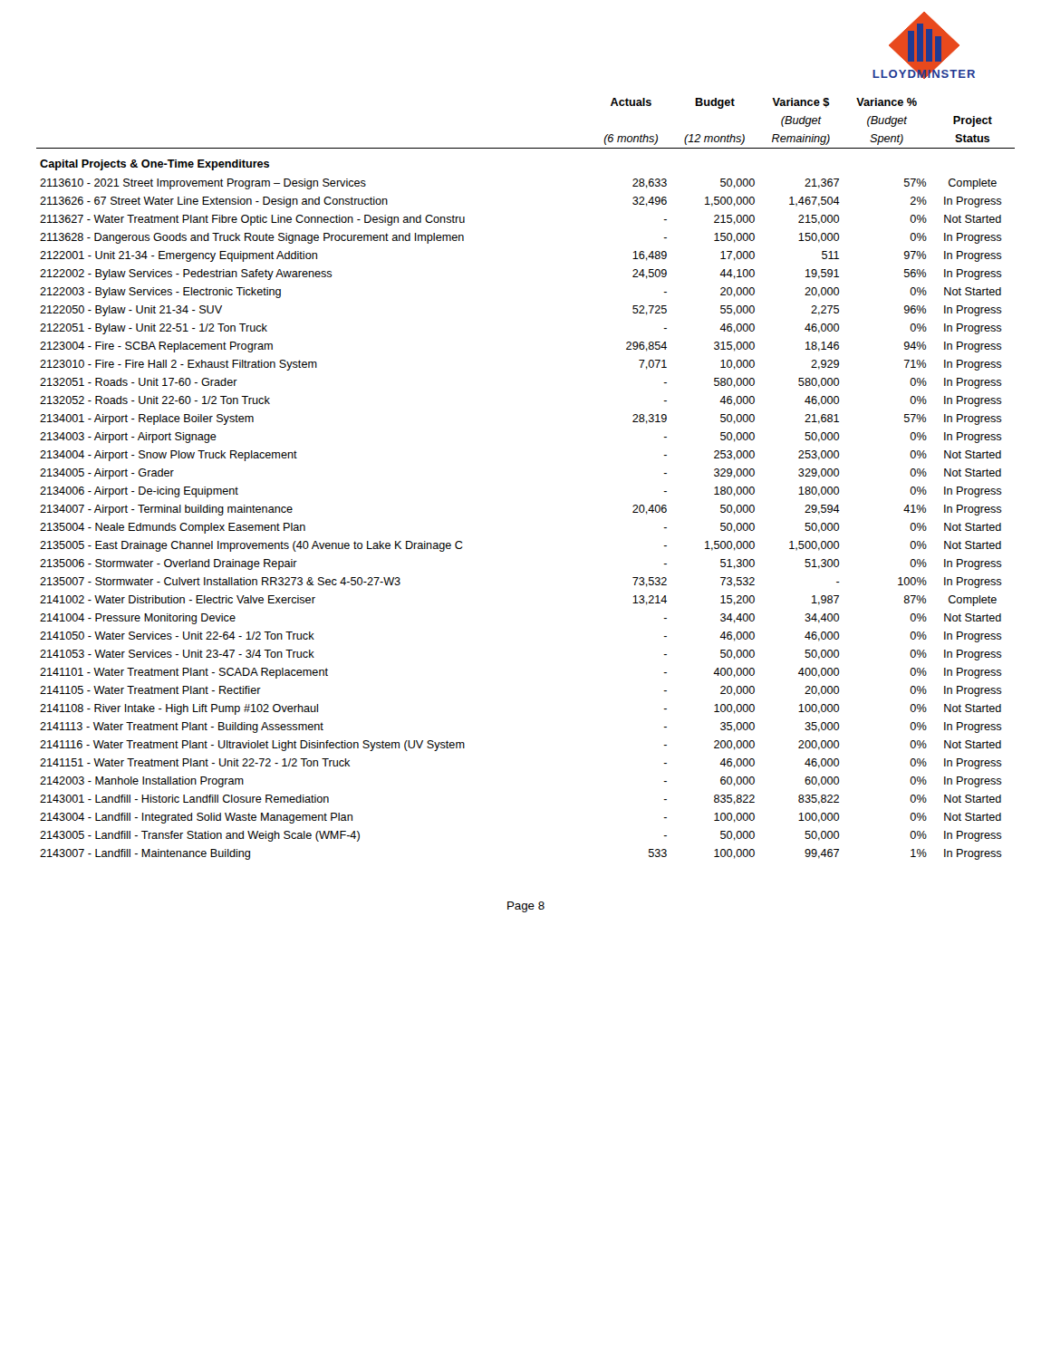LLOYDMINSTER
| | Actuals | Budget | Variance $ | Variance % | |
| --- | --- | --- | --- | --- | --- |
| | | | (Budget | (Budget | Project |
| | (6 months) | (12 months) | Remaining) | Spent) | Status |
| Capital Projects & One-Time Expenditures |
| 2113610 - 2021 Street Improvement Program – Design Services | 28,633 | 50,000 | 21,367 | 57% | Complete |
| 2113626 - 67 Street Water Line Extension - Design and Construction | 32,496 | 1,500,000 | 1,467,504 | 2% | In Progress |
| 2113627 - Water Treatment Plant Fibre Optic Line Connection - Design and Constru | - | 215,000 | 215,000 | 0% | Not Started |
| 2113628 - Dangerous Goods and Truck Route Signage Procurement and Implemen | - | 150,000 | 150,000 | 0% | In Progress |
| 2122001 - Unit 21-34 - Emergency Equipment Addition | 16,489 | 17,000 | 511 | 97% | In Progress |
| 2122002 - Bylaw Services - Pedestrian Safety Awareness | 24,509 | 44,100 | 19,591 | 56% | In Progress |
| 2122003 - Bylaw Services - Electronic Ticketing | - | 20,000 | 20,000 | 0% | Not Started |
| 2122050 - Bylaw - Unit 21-34 - SUV | 52,725 | 55,000 | 2,275 | 96% | In Progress |
| 2122051 - Bylaw - Unit 22-51 - 1/2 Ton Truck | - | 46,000 | 46,000 | 0% | In Progress |
| 2123004 - Fire - SCBA Replacement Program | 296,854 | 315,000 | 18,146 | 94% | In Progress |
| 2123010 - Fire - Fire Hall 2 - Exhaust Filtration System | 7,071 | 10,000 | 2,929 | 71% | In Progress |
| 2132051 - Roads - Unit 17-60 - Grader | - | 580,000 | 580,000 | 0% | In Progress |
| 2132052 - Roads - Unit 22-60 - 1/2 Ton Truck | - | 46,000 | 46,000 | 0% | In Progress |
| 2134001 - Airport - Replace Boiler System | 28,319 | 50,000 | 21,681 | 57% | In Progress |
| 2134003 - Airport - Airport Signage | - | 50,000 | 50,000 | 0% | In Progress |
| 2134004 - Airport - Snow Plow Truck Replacement | - | 253,000 | 253,000 | 0% | Not Started |
| 2134005 - Airport - Grader | - | 329,000 | 329,000 | 0% | Not Started |
| 2134006 - Airport - De-icing Equipment | - | 180,000 | 180,000 | 0% | In Progress |
| 2134007 - Airport - Terminal building maintenance | 20,406 | 50,000 | 29,594 | 41% | In Progress |
| 2135004 - Neale Edmunds Complex Easement Plan | - | 50,000 | 50,000 | 0% | Not Started |
| 2135005 - East Drainage Channel Improvements (40 Avenue to Lake K Drainage C | - | 1,500,000 | 1,500,000 | 0% | Not Started |
| 2135006 - Stormwater - Overland Drainage Repair | - | 51,300 | 51,300 | 0% | In Progress |
| 2135007 - Stormwater - Culvert Installation RR3273 & Sec 4-50-27-W3 | 73,532 | 73,532 | - | 100% | In Progress |
| 2141002 - Water Distribution - Electric Valve Exerciser | 13,214 | 15,200 | 1,987 | 87% | Complete |
| 2141004 - Pressure Monitoring Device | - | 34,400 | 34,400 | 0% | Not Started |
| 2141050 - Water Services - Unit 22-64 - 1/2 Ton Truck | - | 46,000 | 46,000 | 0% | In Progress |
| 2141053 - Water Services - Unit 23-47 - 3/4 Ton Truck | - | 50,000 | 50,000 | 0% | In Progress |
| 2141101 - Water Treatment Plant - SCADA Replacement | - | 400,000 | 400,000 | 0% | In Progress |
| 2141105 - Water Treatment Plant - Rectifier | - | 20,000 | 20,000 | 0% | In Progress |
| 2141108 - River Intake - High Lift Pump #102 Overhaul | - | 100,000 | 100,000 | 0% | Not Started |
| 2141113 - Water Treatment Plant - Building Assessment | - | 35,000 | 35,000 | 0% | In Progress |
| 2141116 - Water Treatment Plant - Ultraviolet Light Disinfection System (UV System | - | 200,000 | 200,000 | 0% | Not Started |
| 2141151 - Water Treatment Plant - Unit 22-72 - 1/2 Ton Truck | - | 46,000 | 46,000 | 0% | In Progress |
| 2142003 - Manhole Installation Program | - | 60,000 | 60,000 | 0% | In Progress |
| 2143001 - Landfill - Historic Landfill Closure Remediation | - | 835,822 | 835,822 | 0% | Not Started |
| 2143004 - Landfill - Integrated Solid Waste Management Plan | - | 100,000 | 100,000 | 0% | Not Started |
| 2143005 - Landfill - Transfer Station and Weigh Scale (WMF-4) | - | 50,000 | 50,000 | 0% | In Progress |
| 2143007 - Landfill - Maintenance Building | 533 | 100,000 | 99,467 | 1% | In Progress |
Page 8